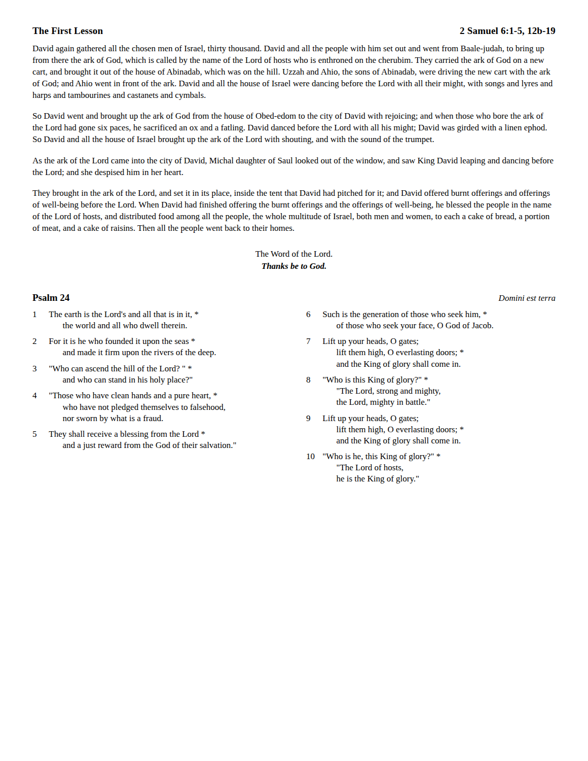The First Lesson 2 Samuel 6:1-5, 12b-19
David again gathered all the chosen men of Israel, thirty thousand. David and all the people with him set out and went from Baale-judah, to bring up from there the ark of God, which is called by the name of the Lord of hosts who is enthroned on the cherubim. They carried the ark of God on a new cart, and brought it out of the house of Abinadab, which was on the hill. Uzzah and Ahio, the sons of Abinadab, were driving the new cart with the ark of God; and Ahio went in front of the ark. David and all the house of Israel were dancing before the Lord with all their might, with songs and lyres and harps and tambourines and castanets and cymbals.
So David went and brought up the ark of God from the house of Obed-edom to the city of David with rejoicing; and when those who bore the ark of the Lord had gone six paces, he sacrificed an ox and a fatling. David danced before the Lord with all his might; David was girded with a linen ephod. So David and all the house of Israel brought up the ark of the Lord with shouting, and with the sound of the trumpet.
As the ark of the Lord came into the city of David, Michal daughter of Saul looked out of the window, and saw King David leaping and dancing before the Lord; and she despised him in her heart.
They brought in the ark of the Lord, and set it in its place, inside the tent that David had pitched for it; and David offered burnt offerings and offerings of well-being before the Lord. When David had finished offering the burnt offerings and the offerings of well-being, he blessed the people in the name of the Lord of hosts, and distributed food among all the people, the whole multitude of Israel, both men and women, to each a cake of bread, a portion of meat, and a cake of raisins. Then all the people went back to their homes.
The Word of the Lord.
Thanks be to God.
Psalm 24 Domini est terra
1 The earth is the Lord's and all that is in it, * the world and all who dwell therein.
2 For it is he who founded it upon the seas * and made it firm upon the rivers of the deep.
3 "Who can ascend the hill of the Lord? " * and who can stand in his holy place?"
4 "Those who have clean hands and a pure heart, * who have not pledged themselves to falsehood, nor sworn by what is a fraud.
5 They shall receive a blessing from the Lord * and a just reward from the God of their salvation."
6 Such is the generation of those who seek him, * of those who seek your face, O God of Jacob.
7 Lift up your heads, O gates; lift them high, O everlasting doors; * and the King of glory shall come in.
8 "Who is this King of glory?" * "The Lord, strong and mighty, the Lord, mighty in battle."
9 Lift up your heads, O gates; lift them high, O everlasting doors; * and the King of glory shall come in.
10 "Who is he, this King of glory?" * "The Lord of hosts, he is the King of glory."